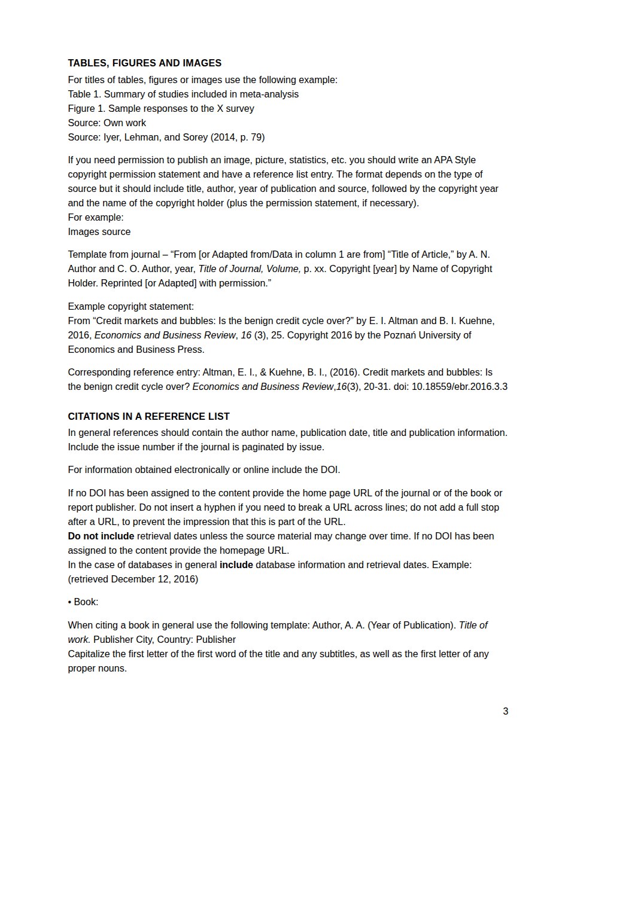Tables, Figures and Images
For titles of tables, figures or images use the following example:
Table 1. Summary of studies included in meta-analysis
Figure 1. Sample responses to the X survey
Source: Own work
Source: Iyer, Lehman, and Sorey (2014, p. 79)
If you need permission to publish an image, picture, statistics, etc. you should write an APA Style copyright permission statement and have a reference list entry. The format depends on the type of source but it should include title, author, year of publication and source, followed by the copyright year and the name of the copyright holder (plus the permission statement, if necessary).
For example:
Images source
Template from journal – “From [or Adapted from/Data in column 1 are from] “Title of Article,” by A. N. Author and C. O. Author, year, Title of Journal, Volume, p. xx. Copyright [year] by Name of Copyright Holder. Reprinted [or Adapted] with permission.”
Example copyright statement:
From “Credit markets and bubbles: Is the benign credit cycle over?” by E. I. Altman and B. I. Kuehne, 2016, Economics and Business Review, 16 (3), 25. Copyright 2016 by the Poznań University of Economics and Business Press.
Corresponding reference entry: Altman, E. I., & Kuehne, B. I., (2016). Credit markets and bubbles: Is the benign credit cycle over? Economics and Business Review,16(3), 20-31. doi: 10.18559/ebr.2016.3.3
Citations in a Reference List
In general references should contain the author name, publication date, title and publication information. Include the issue number if the journal is paginated by issue.
For information obtained electronically or online include the DOI.
If no DOI has been assigned to the content provide the home page URL of the journal or of the book or report publisher. Do not insert a hyphen if you need to break a URL across lines; do not add a full stop after a URL, to prevent the impression that this is part of the URL.
Do not include retrieval dates unless the source material may change over time. If no DOI has been assigned to the content provide the homepage URL.
In the case of databases in general include database information and retrieval dates. Example: (retrieved December 12, 2016)
Book:
When citing a book in general use the following template: Author, A. A. (Year of Publication). Title of work. Publisher City, Country: Publisher
Capitalize the first letter of the first word of the title and any subtitles, as well as the first letter of any proper nouns.
3